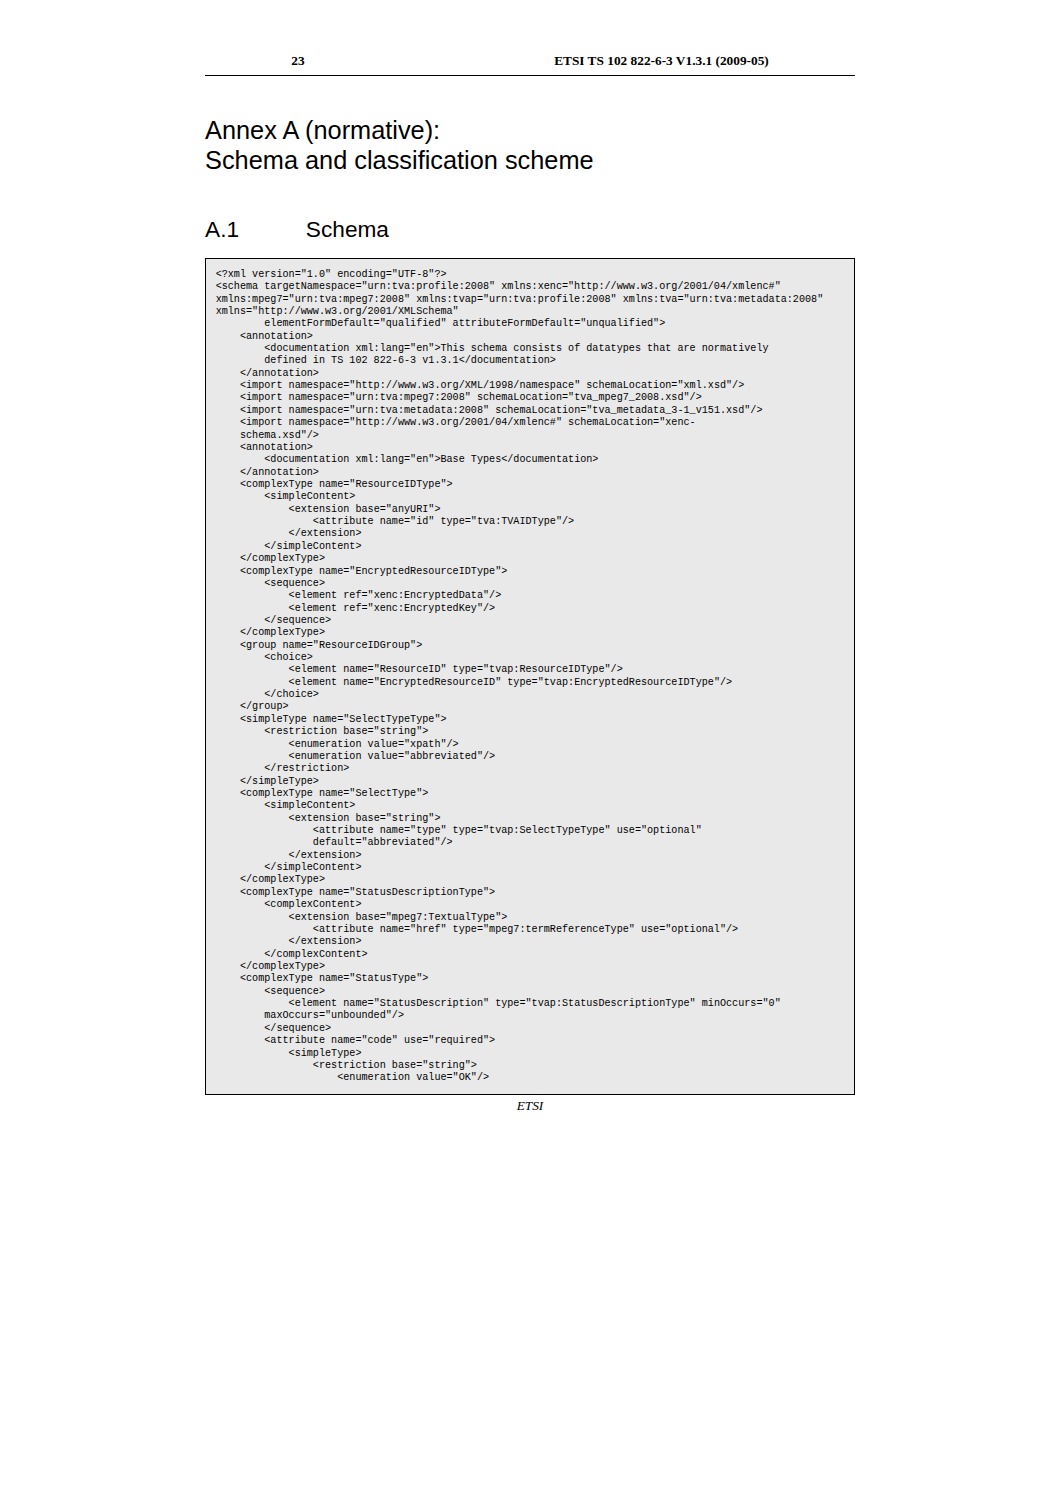23 ETSI TS 102 822-6-3 V1.3.1 (2009-05)
Annex A (normative):
Schema and classification scheme
A.1 Schema
<?xml version="1.0" encoding="UTF-8"?>
<schema targetNamespace="urn:tva:profile:2008" xmlns:xenc="http://www.w3.org/2001/04/xmlenc#"
xmlns:mpeg7="urn:tva:mpeg7:2008" xmlns:tvap="urn:tva:profile:2008" xmlns:tva="urn:tva:metadata:2008"
xmlns="http://www.w3.org/2001/XMLSchema"
        elementFormDefault="qualified" attributeFormDefault="unqualified">
    <annotation>
        <documentation xml:lang="en">This schema consists of datatypes that are normatively
        defined in TS 102 822-6-3 v1.3.1</documentation>
    </annotation>
    <import namespace="http://www.w3.org/XML/1998/namespace" schemaLocation="xml.xsd"/>
    <import namespace="urn:tva:mpeg7:2008" schemaLocation="tva_mpeg7_2008.xsd"/>
    <import namespace="urn:tva:metadata:2008" schemaLocation="tva_metadata_3-1_v151.xsd"/>
    <import namespace="http://www.w3.org/2001/04/xmlenc#" schemaLocation="xenc-
    schema.xsd"/>
    <annotation>
        <documentation xml:lang="en">Base Types</documentation>
    </annotation>
    <complexType name="ResourceIDType">
        <simpleContent>
            <extension base="anyURI">
                <attribute name="id" type="tva:TVAIDType"/>
            </extension>
        </simpleContent>
    </complexType>
    <complexType name="EncryptedResourceIDType">
        <sequence>
            <element ref="xenc:EncryptedData"/>
            <element ref="xenc:EncryptedKey"/>
        </sequence>
    </complexType>
    <group name="ResourceIDGroup">
        <choice>
            <element name="ResourceID" type="tvap:ResourceIDType"/>
            <element name="EncryptedResourceID" type="tvap:EncryptedResourceIDType"/>
        </choice>
    </group>
    <simpleType name="SelectTypeType">
        <restriction base="string">
            <enumeration value="xpath"/>
            <enumeration value="abbreviated"/>
        </restriction>
    </simpleType>
    <complexType name="SelectType">
        <simpleContent>
            <extension base="string">
                <attribute name="type" type="tvap:SelectTypeType" use="optional"
                default="abbreviated"/>
            </extension>
        </simpleContent>
    </complexType>
    <complexType name="StatusDescriptionType">
        <complexContent>
            <extension base="mpeg7:TextualType">
                <attribute name="href" type="mpeg7:termReferenceType" use="optional"/>
            </extension>
        </complexContent>
    </complexType>
    <complexType name="StatusType">
        <sequence>
            <element name="StatusDescription" type="tvap:StatusDescriptionType" minOccurs="0"
        maxOccurs="unbounded"/>
        </sequence>
        <attribute name="code" use="required">
            <simpleType>
                <restriction base="string">
                    <enumeration value="OK"/>
ETSI